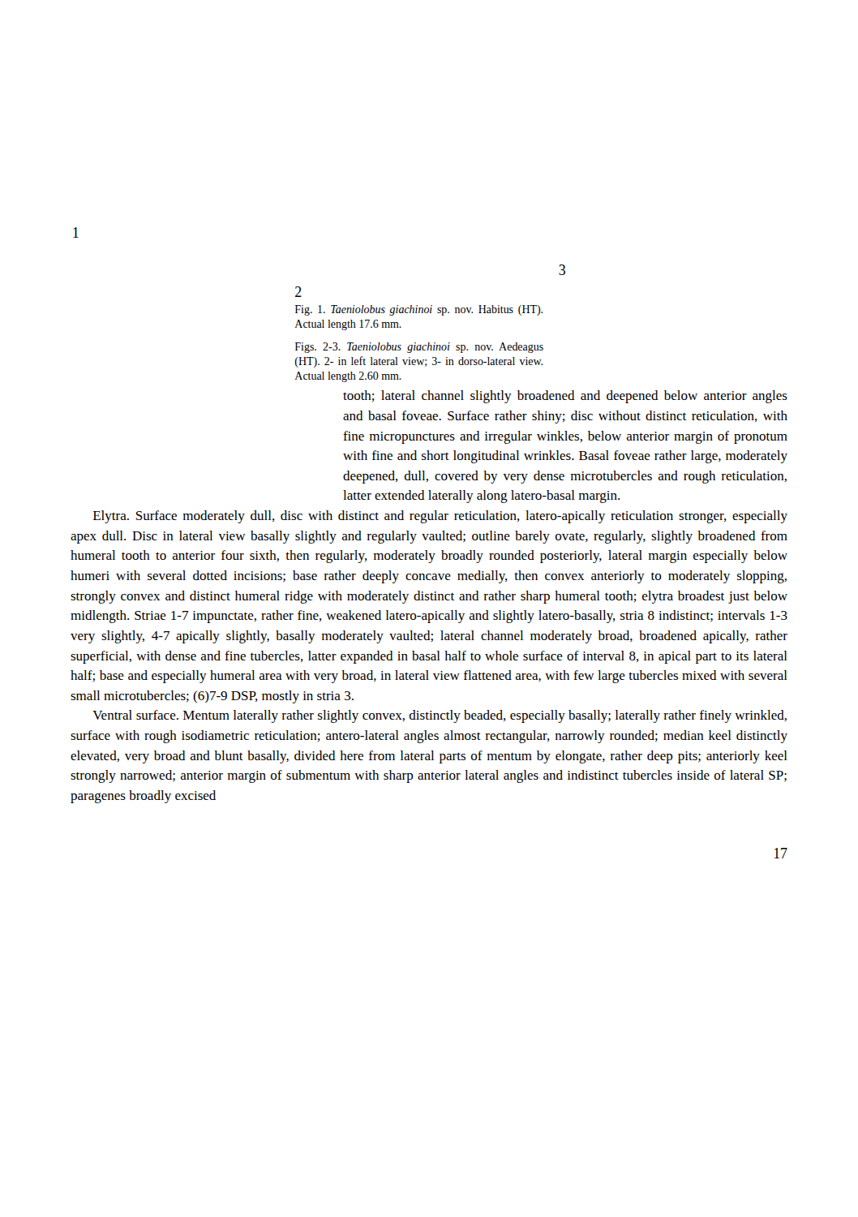1
2
3
Fig. 1. Taeniolobus giachinoi sp. nov. Habitus (HT). Actual length 17.6 mm.
Figs. 2-3. Taeniolobus giachinoi sp. nov. Aedeagus (HT). 2- in left lateral view; 3- in dorso-lateral view. Actual length 2.60 mm.
tooth; lateral channel slightly broadened and deepened below anterior angles and basal foveae. Surface rather shiny; disc without distinct reticulation, with fine micropunctures and irregular winkles, below anterior margin of pronotum with fine and short longitudinal wrinkles. Basal foveae rather large, moderately deepened, dull, covered by very dense microtubercles and rough reticulation, latter extended laterally along latero-basal margin.
Elytra. Surface moderately dull, disc with distinct and regular reticulation, latero-apically reticulation stronger, especially apex dull. Disc in lateral view basally slightly and regularly vaulted; outline barely ovate, regularly, slightly broadened from humeral tooth to anterior four sixth, then regularly, moderately broadly rounded posteriorly, lateral margin especially below humeri with several dotted incisions; base rather deeply concave medially, then convex anteriorly to moderately slopping, strongly convex and distinct humeral ridge with moderately distinct and rather sharp humeral tooth; elytra broadest just below midlength. Striae 1-7 impunctate, rather fine, weakened latero-apically and slightly latero-basally, stria 8 indistinct; intervals 1-3 very slightly, 4-7 apically slightly, basally moderately vaulted; lateral channel moderately broad, broadened apically, rather superficial, with dense and fine tubercles, latter expanded in basal half to whole surface of interval 8, in apical part to its lateral half; base and especially humeral area with very broad, in lateral view flattened area, with few large tubercles mixed with several small microtubercles; (6)7-9 DSP, mostly in stria 3.
Ventral surface. Mentum laterally rather slightly convex, distinctly beaded, especially basally; laterally rather finely wrinkled, surface with rough isodiametric reticulation; antero-lateral angles almost rectangular, narrowly rounded; median keel distinctly elevated, very broad and blunt basally, divided here from lateral parts of mentum by elongate, rather deep pits; anteriorly keel strongly narrowed; anterior margin of submentum with sharp anterior lateral angles and indistinct tubercles inside of lateral SP; paragenes broadly excised
17